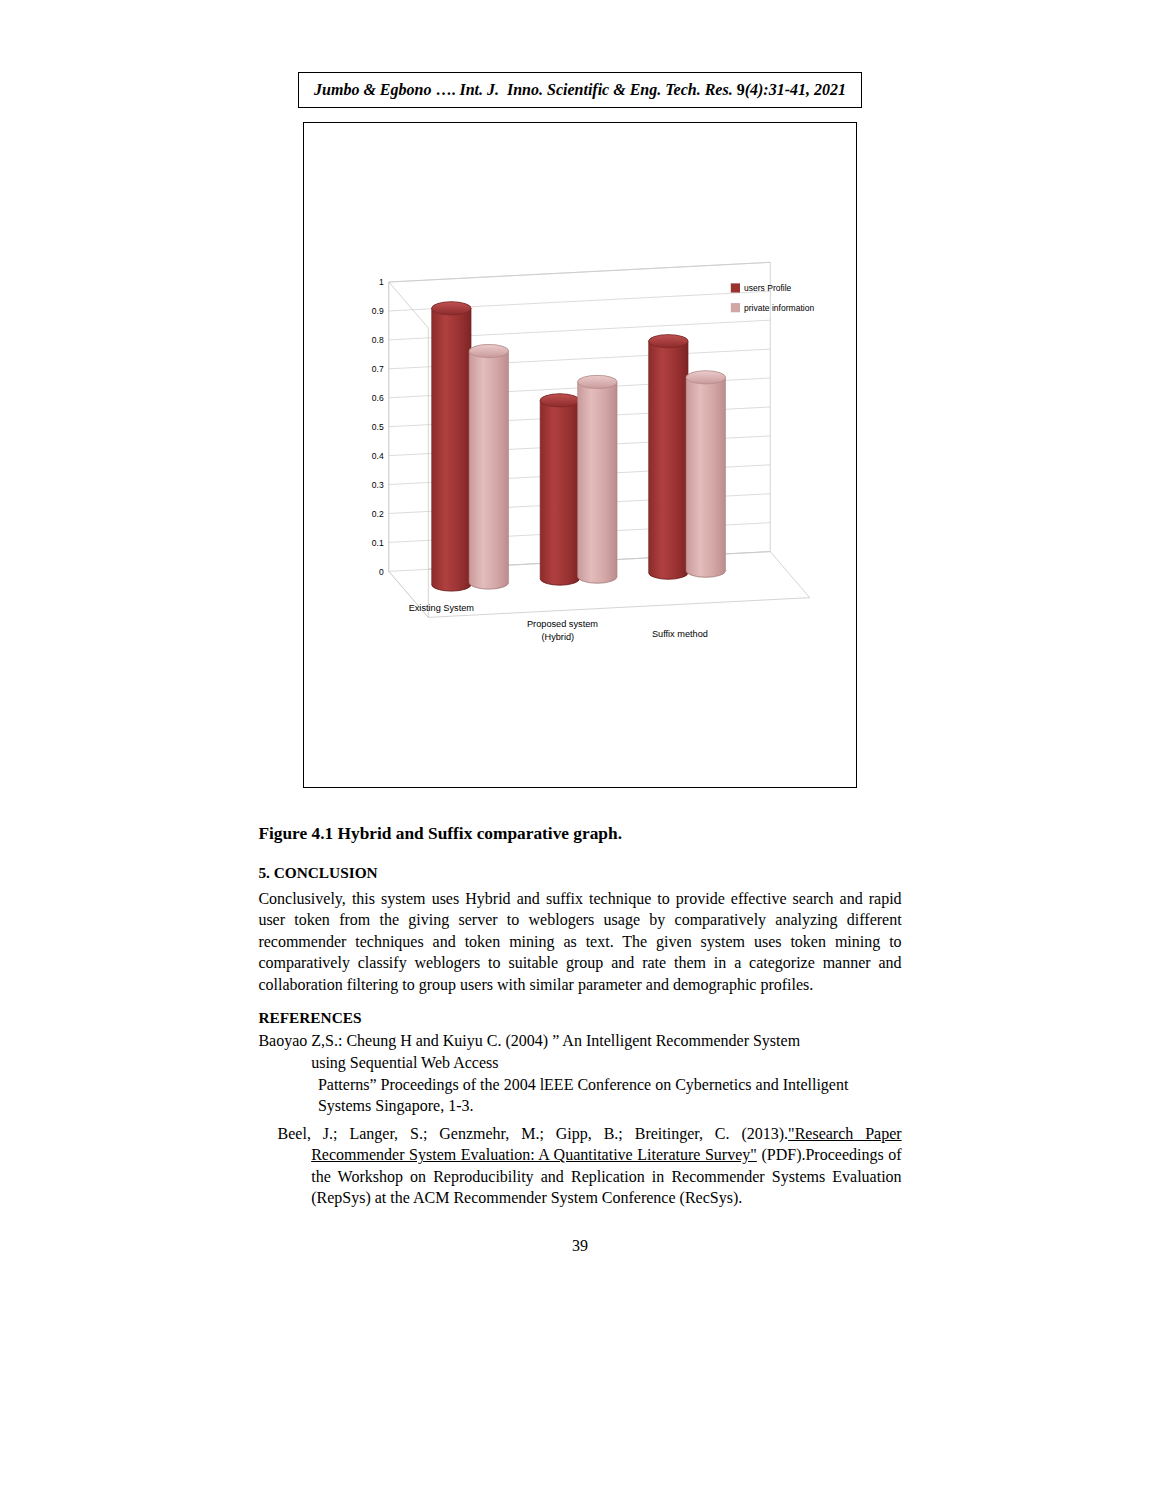Jumbo & Egbono …. Int. J. Inno. Scientific & Eng. Tech. Res. 9(4):31-41, 2021
0 0.1 0.2 0.3 0.4 0.5 0.6 0.7 0.8 0.9 1 users Profile private information Bars: cylinders. Helper geometry drawn manually. Baseline y at x-position computed along floor slope. Group 1 (Existing System): dark 0.95, light 0.80 Group 2 (Proposed Hybrid): dark 0.63, light 0.68 Group 3 (Suffix method): dark 0.80, light 0.69 Existing System Proposed system (Hybrid) Suffix method
Figure 4.1 Hybrid and Suffix comparative graph.
5. CONCLUSION
Conclusively, this system uses Hybrid and suffix technique to provide effective search and rapid user token from the giving server to weblogers usage by comparatively analyzing different recommender techniques and token mining as text. The given system uses token mining to comparatively classify weblogers to suitable group and rate them in a categorize manner and collaboration filtering to group users with similar parameter and demographic profiles.
REFERENCES
Baoyao Z,S.: Cheung H and Kuiyu C. (2004) ” An Intelligent Recommender System using Sequential Web Access Patterns” Proceedings of the 2004 lEEE Conference on Cybernetics and Intelligent Systems Singapore, 1-3.
Beel, J.; Langer, S.; Genzmehr, M.; Gipp, B.; Breitinger, C. (2013)."Research Paper Recommender System Evaluation: A Quantitative Literature Survey" (PDF).Proceedings of the Workshop on Reproducibility and Replication in Recommender Systems Evaluation (RepSys) at the ACM Recommender System Conference (RecSys).
39